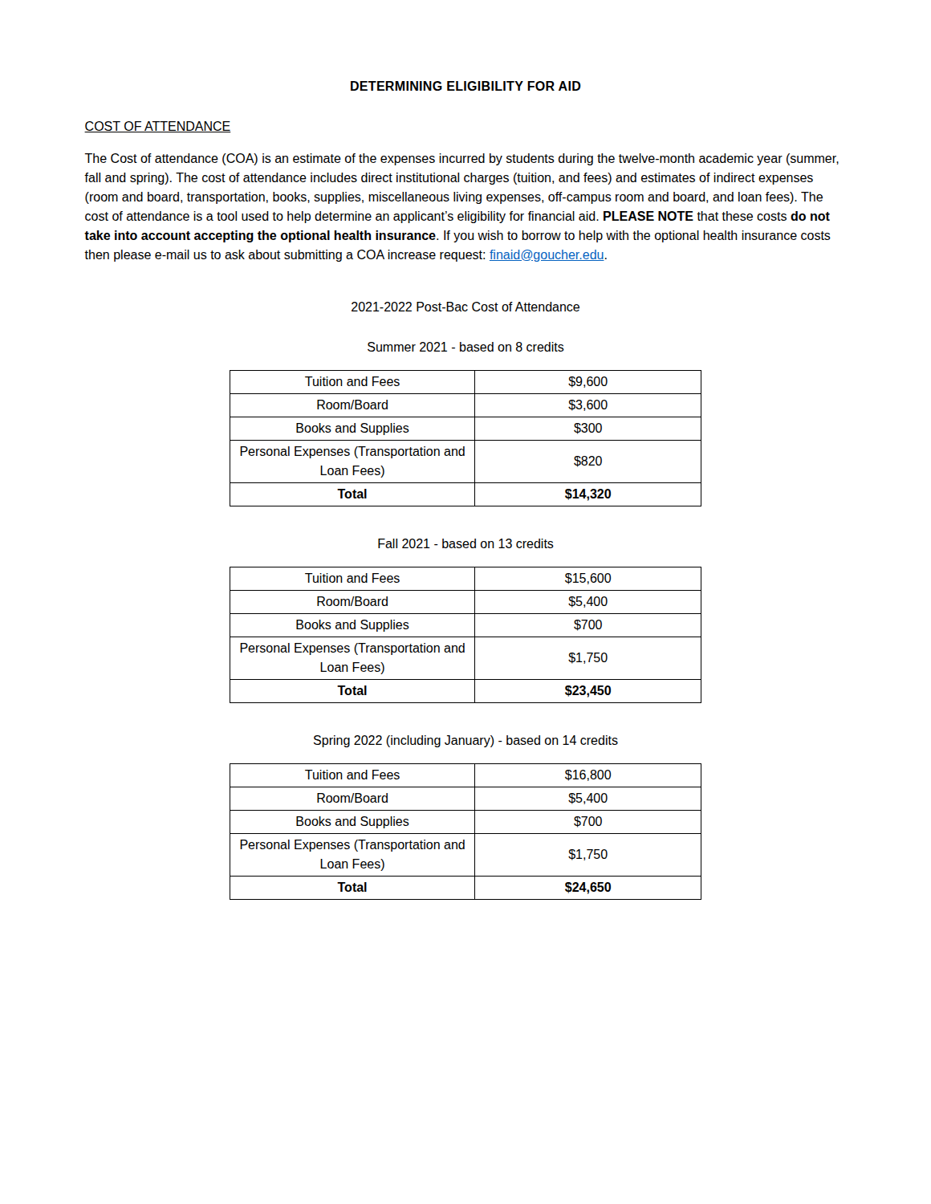DETERMINING ELIGIBILITY FOR AID
COST OF ATTENDANCE
The Cost of attendance (COA) is an estimate of the expenses incurred by students during the twelve-month academic year (summer, fall and spring). The cost of attendance includes direct institutional charges (tuition, and fees) and estimates of indirect expenses (room and board, transportation, books, supplies, miscellaneous living expenses, off-campus room and board, and loan fees). The cost of attendance is a tool used to help determine an applicant’s eligibility for financial aid. PLEASE NOTE that these costs do not take into account accepting the optional health insurance. If you wish to borrow to help with the optional health insurance costs then please e-mail us to ask about submitting a COA increase request: finaid@goucher.edu.
2021-2022 Post-Bac Cost of Attendance
Summer 2021 - based on 8 credits
| Tuition and Fees | $9,600 |
| Room/Board | $3,600 |
| Books and Supplies | $300 |
| Personal Expenses (Transportation and Loan Fees) | $820 |
| Total | $14,320 |
Fall 2021 - based on 13 credits
| Tuition and Fees | $15,600 |
| Room/Board | $5,400 |
| Books and Supplies | $700 |
| Personal Expenses (Transportation and Loan Fees) | $1,750 |
| Total | $23,450 |
Spring 2022 (including January) - based on 14 credits
| Tuition and Fees | $16,800 |
| Room/Board | $5,400 |
| Books and Supplies | $700 |
| Personal Expenses (Transportation and Loan Fees) | $1,750 |
| Total | $24,650 |